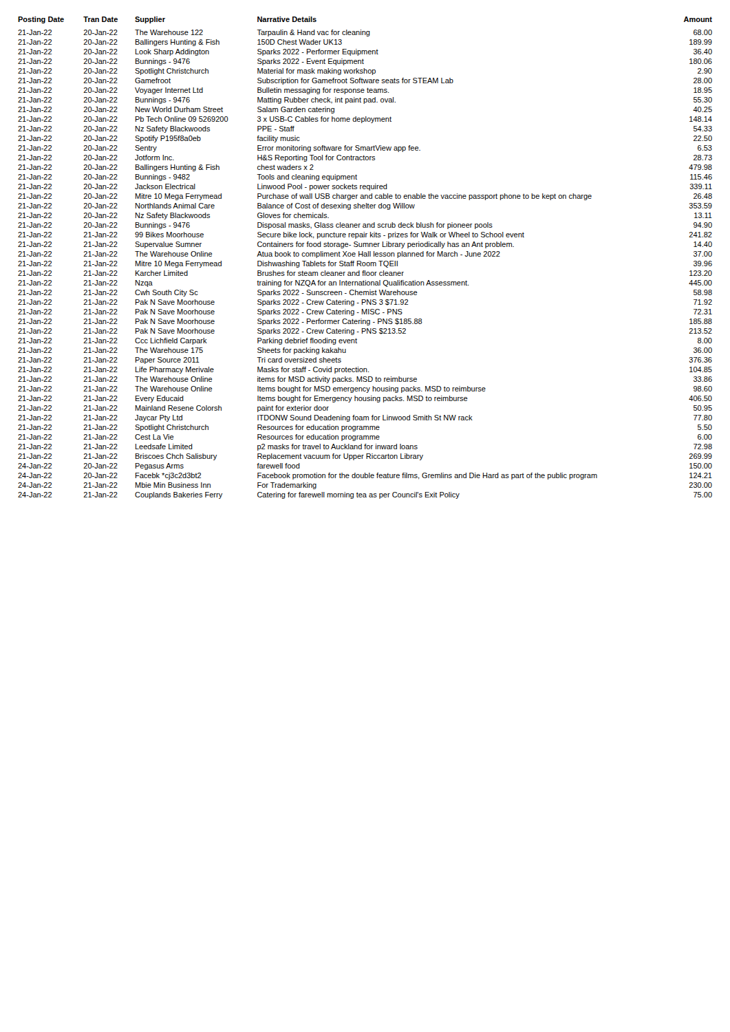| Posting Date | Tran Date | Supplier | Narrative Details | Amount |
| --- | --- | --- | --- | --- |
| 21-Jan-22 | 20-Jan-22 | The Warehouse 122 | Tarpaulin & Hand vac for cleaning | 68.00 |
| 21-Jan-22 | 20-Jan-22 | Ballingers Hunting & Fish | 150D Chest Wader UK13 | 189.99 |
| 21-Jan-22 | 20-Jan-22 | Look Sharp Addington | Sparks 2022 - Performer Equipment | 36.40 |
| 21-Jan-22 | 20-Jan-22 | Bunnings - 9476 | Sparks 2022 - Event Equipment | 180.06 |
| 21-Jan-22 | 20-Jan-22 | Spotlight Christchurch | Material for mask making workshop | 2.90 |
| 21-Jan-22 | 20-Jan-22 | Gamefroot | Subscription for Gamefroot Software seats for STEAM Lab | 28.00 |
| 21-Jan-22 | 20-Jan-22 | Voyager Internet Ltd | Bulletin messaging for response teams. | 18.95 |
| 21-Jan-22 | 20-Jan-22 | Bunnings - 9476 | Matting Rubber check, int paint pad. oval. | 55.30 |
| 21-Jan-22 | 20-Jan-22 | New World Durham Street | Salam Garden catering | 40.25 |
| 21-Jan-22 | 20-Jan-22 | Pb Tech Online 09 5269200 | 3 x USB-C Cables for home deployment | 148.14 |
| 21-Jan-22 | 20-Jan-22 | Nz Safety Blackwoods | PPE - Staff | 54.33 |
| 21-Jan-22 | 20-Jan-22 | Spotify P195f8a0eb | facility music | 22.50 |
| 21-Jan-22 | 20-Jan-22 | Sentry | Error monitoring software for SmartView app fee. | 6.53 |
| 21-Jan-22 | 20-Jan-22 | Jotform Inc. | H&S Reporting Tool for Contractors | 28.73 |
| 21-Jan-22 | 20-Jan-22 | Ballingers Hunting & Fish | chest waders x 2 | 479.98 |
| 21-Jan-22 | 20-Jan-22 | Bunnings - 9482 | Tools and cleaning equipment | 115.46 |
| 21-Jan-22 | 20-Jan-22 | Jackson Electrical | Linwood Pool - power sockets required | 339.11 |
| 21-Jan-22 | 20-Jan-22 | Mitre 10 Mega Ferrymead | Purchase of wall USB charger and cable to enable the vaccine passport phone to be kept on charge | 26.48 |
| 21-Jan-22 | 20-Jan-22 | Northlands Animal Care | Balance of Cost of desexing shelter dog Willow | 353.59 |
| 21-Jan-22 | 20-Jan-22 | Nz Safety Blackwoods | Gloves for chemicals. | 13.11 |
| 21-Jan-22 | 20-Jan-22 | Bunnings - 9476 | Disposal masks, Glass cleaner and scrub deck blush for pioneer pools | 94.90 |
| 21-Jan-22 | 21-Jan-22 | 99 Bikes Moorhouse | Secure bike lock, puncture repair kits - prizes for Walk or Wheel to School event | 241.82 |
| 21-Jan-22 | 21-Jan-22 | Supervalue Sumner | Containers for food storage- Sumner Library periodically has an Ant problem. | 14.40 |
| 21-Jan-22 | 21-Jan-22 | The Warehouse Online | Atua book to compliment Xoe Hall lesson planned for March - June 2022 | 37.00 |
| 21-Jan-22 | 21-Jan-22 | Mitre 10 Mega Ferrymead | Dishwashing Tablets for Staff Room TQEII | 39.96 |
| 21-Jan-22 | 21-Jan-22 | Karcher Limited | Brushes for steam cleaner and floor cleaner | 123.20 |
| 21-Jan-22 | 21-Jan-22 | Nzqa | training for NZQA for an International Qualification Assessment. | 445.00 |
| 21-Jan-22 | 21-Jan-22 | Cwh South City Sc | Sparks 2022 - Sunscreen - Chemist Warehouse | 58.98 |
| 21-Jan-22 | 21-Jan-22 | Pak N Save Moorhouse | Sparks 2022 - Crew Catering - PNS 3 $71.92 | 71.92 |
| 21-Jan-22 | 21-Jan-22 | Pak N Save Moorhouse | Sparks 2022 - Crew Catering - MISC - PNS | 72.31 |
| 21-Jan-22 | 21-Jan-22 | Pak N Save Moorhouse | Sparks 2022 - Performer Catering - PNS $185.88 | 185.88 |
| 21-Jan-22 | 21-Jan-22 | Pak N Save Moorhouse | Sparks 2022 - Crew Catering - PNS $213.52 | 213.52 |
| 21-Jan-22 | 21-Jan-22 | Ccc Lichfield Carpark | Parking debrief flooding event | 8.00 |
| 21-Jan-22 | 21-Jan-22 | The Warehouse 175 | Sheets for packing kakahu | 36.00 |
| 21-Jan-22 | 21-Jan-22 | Paper Source 2011 | Tri card oversized sheets | 376.36 |
| 21-Jan-22 | 21-Jan-22 | Life Pharmacy Merivale | Masks for staff - Covid protection. | 104.85 |
| 21-Jan-22 | 21-Jan-22 | The Warehouse Online | items for MSD activity packs. MSD to reimburse | 33.86 |
| 21-Jan-22 | 21-Jan-22 | The Warehouse Online | Items bought for MSD emergency housing packs. MSD to reimburse | 98.60 |
| 21-Jan-22 | 21-Jan-22 | Every Educaid | Items bought for Emergency housing packs. MSD to reimburse | 406.50 |
| 21-Jan-22 | 21-Jan-22 | Mainland Resene Colorsh | paint for exterior door | 50.95 |
| 21-Jan-22 | 21-Jan-22 | Jaycar Pty Ltd | ITDONW Sound Deadening foam for Linwood Smith St NW rack | 77.80 |
| 21-Jan-22 | 21-Jan-22 | Spotlight Christchurch | Resources for education programme | 5.50 |
| 21-Jan-22 | 21-Jan-22 | Cest La Vie | Resources for education programme | 6.00 |
| 21-Jan-22 | 21-Jan-22 | Leedsafe Limited | p2 masks for travel to Auckland for inward loans | 72.98 |
| 21-Jan-22 | 21-Jan-22 | Briscoes Chch Salisbury | Replacement vacuum for Upper Riccarton Library | 269.99 |
| 24-Jan-22 | 20-Jan-22 | Pegasus Arms | farewell food | 150.00 |
| 24-Jan-22 | 20-Jan-22 | Facebk *cj3c2d3bt2 | Facebook promotion for the double feature films, Gremlins and Die Hard as part of the public program | 124.21 |
| 24-Jan-22 | 21-Jan-22 | Mbie Min Business Inn | For Trademarking | 230.00 |
| 24-Jan-22 | 21-Jan-22 | Couplands Bakeries Ferry | Catering for farewell morning tea as per Council's Exit Policy | 75.00 |